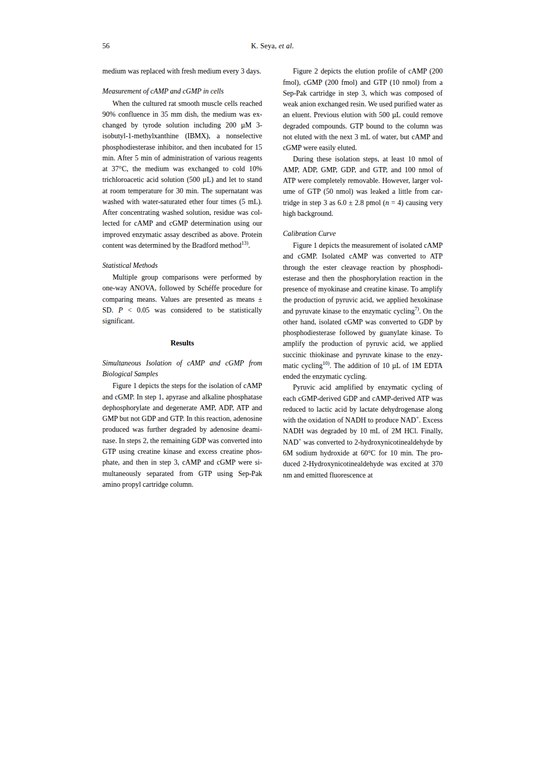56
K. Seya, et al.
medium was replaced with fresh medium every 3 days.
Measurement of cAMP and cGMP in cells
When the cultured rat smooth muscle cells reached 90% confluence in 35 mm dish, the medium was exchanged by tyrode solution including 200 µM 3-isobutyl-1-methylxanthine (IBMX), a nonselective phosphodiesterase inhibitor, and then incubated for 15 min. After 5 min of administration of various reagents at 37°C, the medium was exchanged to cold 10% trichloroacetic acid solution (500 µL) and let to stand at room temperature for 30 min. The supernatant was washed with water-saturated ether four times (5 mL). After concentrating washed solution, residue was collected for cAMP and cGMP determination using our improved enzymatic assay described as above. Protein content was determined by the Bradford method13).
Statistical Methods
Multiple group comparisons were performed by one-way ANOVA, followed by Schéffe procedure for comparing means. Values are presented as means ± SD. P < 0.05 was considered to be statistically significant.
Results
Simultaneous Isolation of cAMP and cGMP from Biological Samples
Figure 1 depicts the steps for the isolation of cAMP and cGMP. In step 1, apyrase and alkaline phosphatase dephosphorylate and degenerate AMP, ADP, ATP and GMP but not GDP and GTP. In this reaction, adenosine produced was further degraded by adenosine deaminase. In steps 2, the remaining GDP was converted into GTP using creatine kinase and excess creatine phosphate, and then in step 3, cAMP and cGMP were simultaneously separated from GTP using Sep-Pak amino propyl cartridge column.
Figure 2 depicts the elution profile of cAMP (200 fmol), cGMP (200 fmol) and GTP (10 nmol) from a Sep-Pak cartridge in step 3, which was composed of weak anion exchanged resin. We used purified water as an eluent. Previous elution with 500 µL could remove degraded compounds. GTP bound to the column was not eluted with the next 3 mL of water, but cAMP and cGMP were easily eluted.
During these isolation steps, at least 10 nmol of AMP, ADP, GMP, GDP, and GTP, and 100 nmol of ATP were completely removable. However, larger volume of GTP (50 nmol) was leaked a little from cartridge in step 3 as 6.0 ± 2.8 pmol (n = 4) causing very high background.
Calibration Curve
Figure 1 depicts the measurement of isolated cAMP and cGMP. Isolated cAMP was converted to ATP through the ester cleavage reaction by phosphodiesterase and then the phosphorylation reaction in the presence of myokinase and creatine kinase. To amplify the production of pyruvic acid, we applied hexokinase and pyruvate kinase to the enzymatic cycling7). On the other hand, isolated cGMP was converted to GDP by phosphodiesterase followed by guanylate kinase. To amplify the production of pyruvic acid, we applied succinic thiokinase and pyruvate kinase to the enzymatic cycling10). The addition of 10 µL of 1M EDTA ended the enzymatic cycling.
Pyruvic acid amplified by enzymatic cycling of each cGMP-derived GDP and cAMP-derived ATP was reduced to lactic acid by lactate dehydrogenase along with the oxidation of NADH to produce NAD+. Excess NADH was degraded by 10 mL of 2M HCl. Finally, NAD+ was converted to 2-hydroxynicotinealdehyde by 6M sodium hydroxide at 60°C for 10 min. The produced 2-Hydroxynicotinealdehyde was excited at 370 nm and emitted fluorescence at